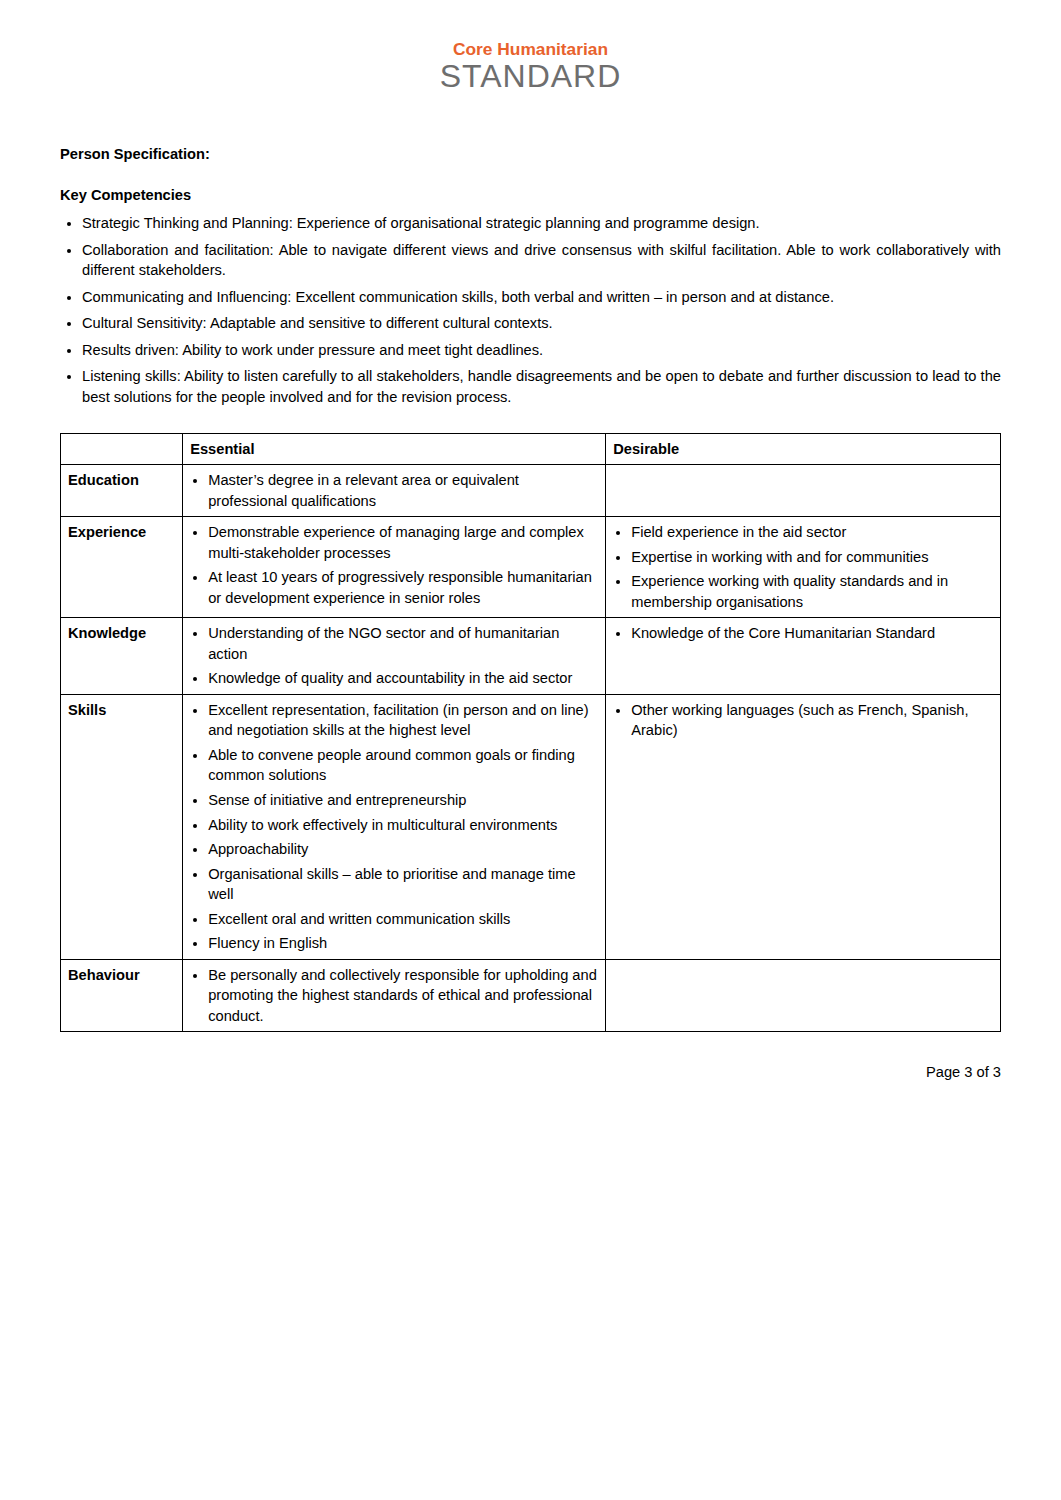Core Humanitarian STANDARD
Person Specification:
Key Competencies
Strategic Thinking and Planning: Experience of organisational strategic planning and programme design.
Collaboration and facilitation: Able to navigate different views and drive consensus with skilful facilitation. Able to work collaboratively with different stakeholders.
Communicating and Influencing: Excellent communication skills, both verbal and written – in person and at distance.
Cultural Sensitivity: Adaptable and sensitive to different cultural contexts.
Results driven: Ability to work under pressure and meet tight deadlines.
Listening skills: Ability to listen carefully to all stakeholders, handle disagreements and be open to debate and further discussion to lead to the best solutions for the people involved and for the revision process.
| | Essential | Desirable |
| --- | --- | --- |
| Education | Master’s degree in a relevant area or equivalent professional qualifications | |
| Experience | Demonstrable experience of managing large and complex multi-stakeholder processes At least 10 years of progressively responsible humanitarian or development experience in senior roles | Field experience in the aid sector Expertise in working with and for communities Experience working with quality standards and in membership organisations |
| Knowledge | Understanding of the NGO sector and of humanitarian action Knowledge of quality and accountability in the aid sector | Knowledge of the Core Humanitarian Standard |
| Skills | Excellent representation, facilitation (in person and on line) and negotiation skills at the highest level Able to convene people around common goals or finding common solutions Sense of initiative and entrepreneurship Ability to work effectively in multicultural environments Approachability Organisational skills – able to prioritise and manage time well Excellent oral and written communication skills Fluency in English | Other working languages (such as French, Spanish, Arabic) |
| Behaviour | Be personally and collectively responsible for upholding and promoting the highest standards of ethical and professional conduct. | |
Page 3 of 3